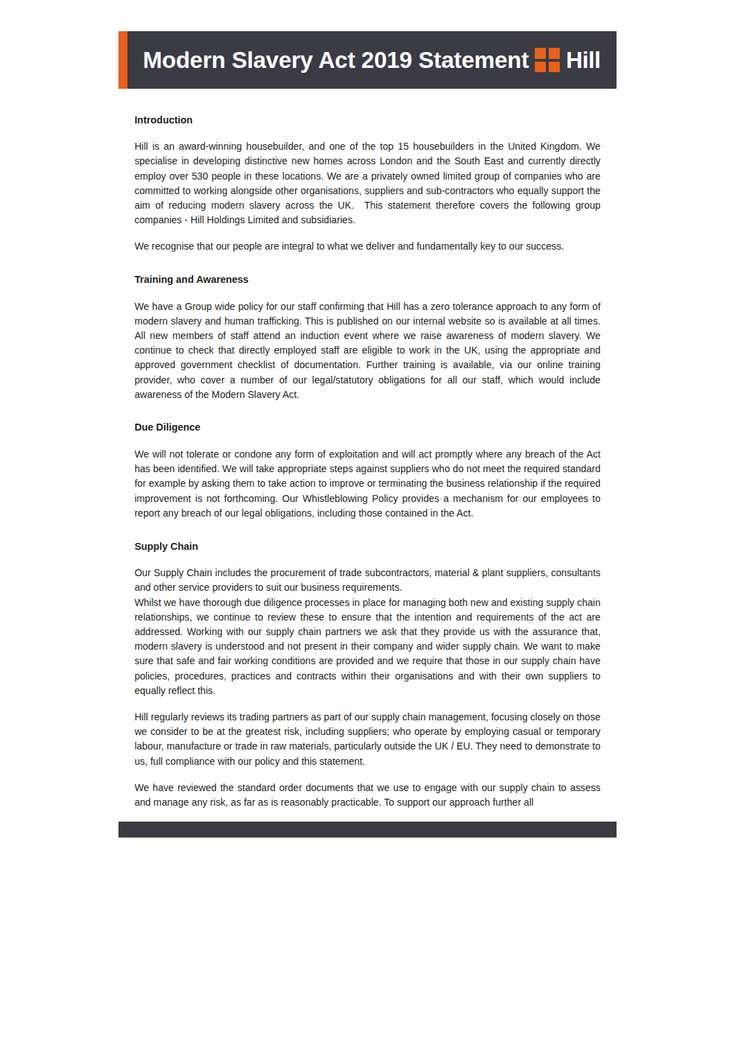Modern Slavery Act 2019 Statement
Hill
Introduction
Hill is an award-winning housebuilder, and one of the top 15 housebuilders in the United Kingdom. We specialise in developing distinctive new homes across London and the South East and currently directly employ over 530 people in these locations. We are a privately owned limited group of companies who are committed to working alongside other organisations, suppliers and sub-contractors who equally support the aim of reducing modern slavery across the UK. This statement therefore covers the following group companies - Hill Holdings Limited and subsidiaries.
We recognise that our people are integral to what we deliver and fundamentally key to our success.
Training and Awareness
We have a Group wide policy for our staff confirming that Hill has a zero tolerance approach to any form of modern slavery and human trafficking. This is published on our internal website so is available at all times. All new members of staff attend an induction event where we raise awareness of modern slavery. We continue to check that directly employed staff are eligible to work in the UK, using the appropriate and approved government checklist of documentation. Further training is available, via our online training provider, who cover a number of our legal/statutory obligations for all our staff, which would include awareness of the Modern Slavery Act.
Due Diligence
We will not tolerate or condone any form of exploitation and will act promptly where any breach of the Act has been identified. We will take appropriate steps against suppliers who do not meet the required standard for example by asking them to take action to improve or terminating the business relationship if the required improvement is not forthcoming. Our Whistleblowing Policy provides a mechanism for our employees to report any breach of our legal obligations, including those contained in the Act.
Supply Chain
Our Supply Chain includes the procurement of trade subcontractors, material & plant suppliers, consultants and other service providers to suit our business requirements.
Whilst we have thorough due diligence processes in place for managing both new and existing supply chain relationships, we continue to review these to ensure that the intention and requirements of the act are addressed. Working with our supply chain partners we ask that they provide us with the assurance that, modern slavery is understood and not present in their company and wider supply chain. We want to make sure that safe and fair working conditions are provided and we require that those in our supply chain have policies, procedures, practices and contracts within their organisations and with their own suppliers to equally reflect this.
Hill regularly reviews its trading partners as part of our supply chain management, focusing closely on those we consider to be at the greatest risk, including suppliers; who operate by employing casual or temporary labour, manufacture or trade in raw materials, particularly outside the UK / EU. They need to demonstrate to us, full compliance with our policy and this statement.
We have reviewed the standard order documents that we use to engage with our supply chain to assess and manage any risk, as far as is reasonably practicable. To support our approach further all